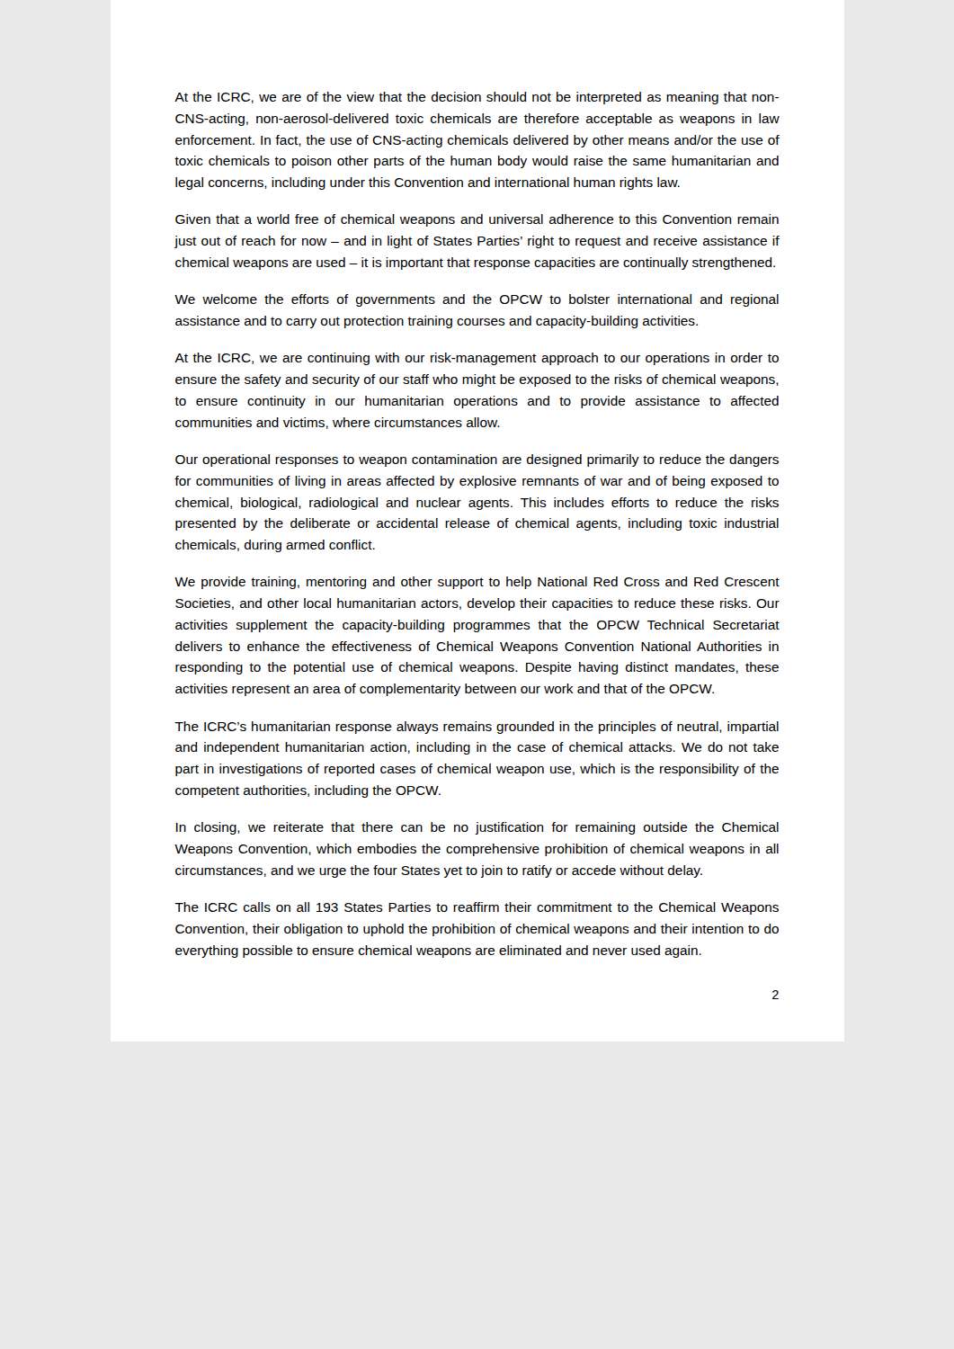At the ICRC, we are of the view that the decision should not be interpreted as meaning that non-CNS-acting, non-aerosol-delivered toxic chemicals are therefore acceptable as weapons in law enforcement. In fact, the use of CNS-acting chemicals delivered by other means and/or the use of toxic chemicals to poison other parts of the human body would raise the same humanitarian and legal concerns, including under this Convention and international human rights law.
Given that a world free of chemical weapons and universal adherence to this Convention remain just out of reach for now – and in light of States Parties’ right to request and receive assistance if chemical weapons are used – it is important that response capacities are continually strengthened.
We welcome the efforts of governments and the OPCW to bolster international and regional assistance and to carry out protection training courses and capacity-building activities.
At the ICRC, we are continuing with our risk-management approach to our operations in order to ensure the safety and security of our staff who might be exposed to the risks of chemical weapons, to ensure continuity in our humanitarian operations and to provide assistance to affected communities and victims, where circumstances allow.
Our operational responses to weapon contamination are designed primarily to reduce the dangers for communities of living in areas affected by explosive remnants of war and of being exposed to chemical, biological, radiological and nuclear agents. This includes efforts to reduce the risks presented by the deliberate or accidental release of chemical agents, including toxic industrial chemicals, during armed conflict.
We provide training, mentoring and other support to help National Red Cross and Red Crescent Societies, and other local humanitarian actors, develop their capacities to reduce these risks. Our activities supplement the capacity-building programmes that the OPCW Technical Secretariat delivers to enhance the effectiveness of Chemical Weapons Convention National Authorities in responding to the potential use of chemical weapons. Despite having distinct mandates, these activities represent an area of complementarity between our work and that of the OPCW.
The ICRC’s humanitarian response always remains grounded in the principles of neutral, impartial and independent humanitarian action, including in the case of chemical attacks. We do not take part in investigations of reported cases of chemical weapon use, which is the responsibility of the competent authorities, including the OPCW.
In closing, we reiterate that there can be no justification for remaining outside the Chemical Weapons Convention, which embodies the comprehensive prohibition of chemical weapons in all circumstances, and we urge the four States yet to join to ratify or accede without delay.
The ICRC calls on all 193 States Parties to reaffirm their commitment to the Chemical Weapons Convention, their obligation to uphold the prohibition of chemical weapons and their intention to do everything possible to ensure chemical weapons are eliminated and never used again.
2